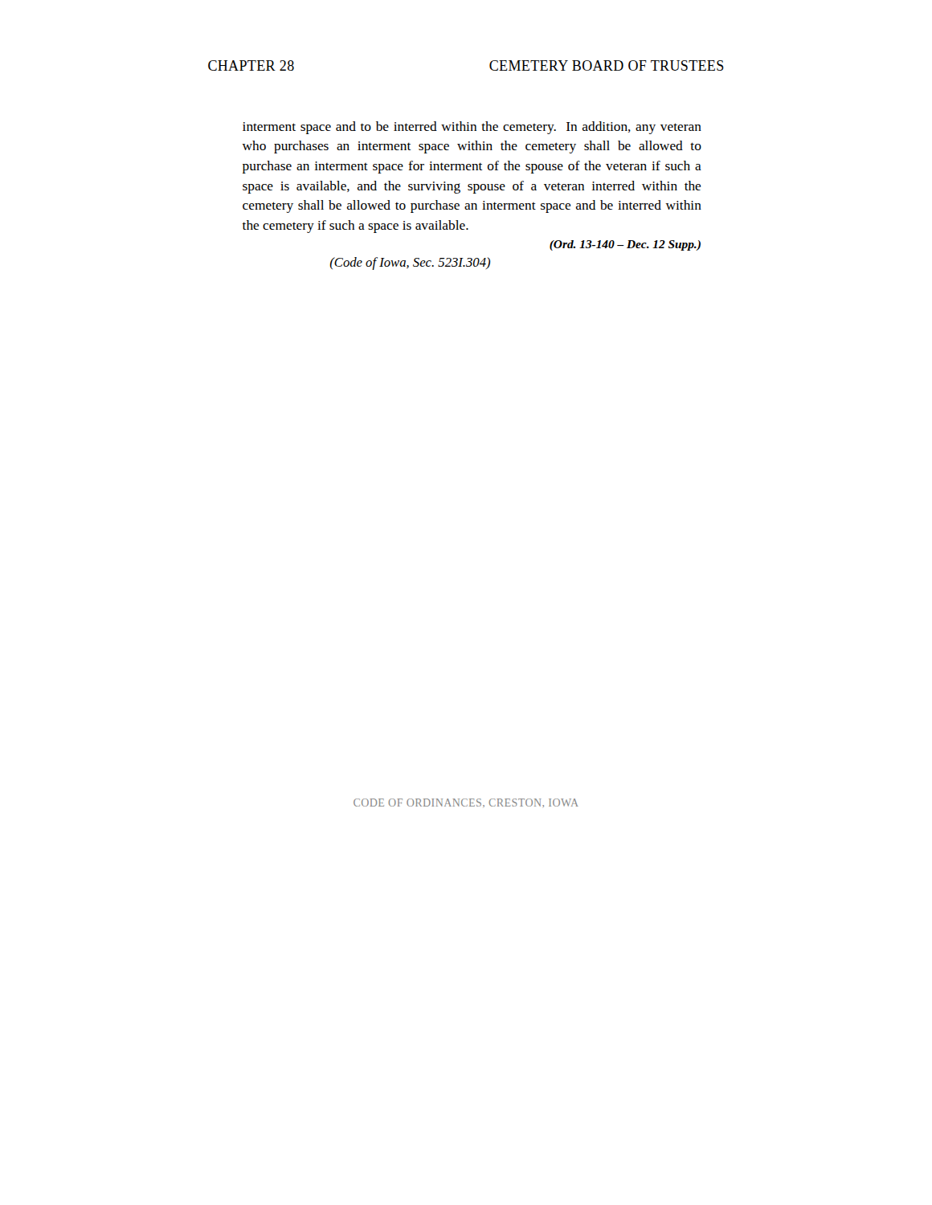Chapter 28
Cemetery Board of Trustees
interment space and to be interred within the cemetery. In addition, any veteran who purchases an interment space within the cemetery shall be allowed to purchase an interment space for interment of the spouse of the veteran if such a space is available, and the surviving spouse of a veteran interred within the cemetery shall be allowed to purchase an interment space and be interred within the cemetery if such a space is available.
(Ord. 13-140 – Dec. 12 Supp.)
(Code of Iowa, Sec. 523I.304)
CODE OF ORDINANCES, CRESTON, IOWA